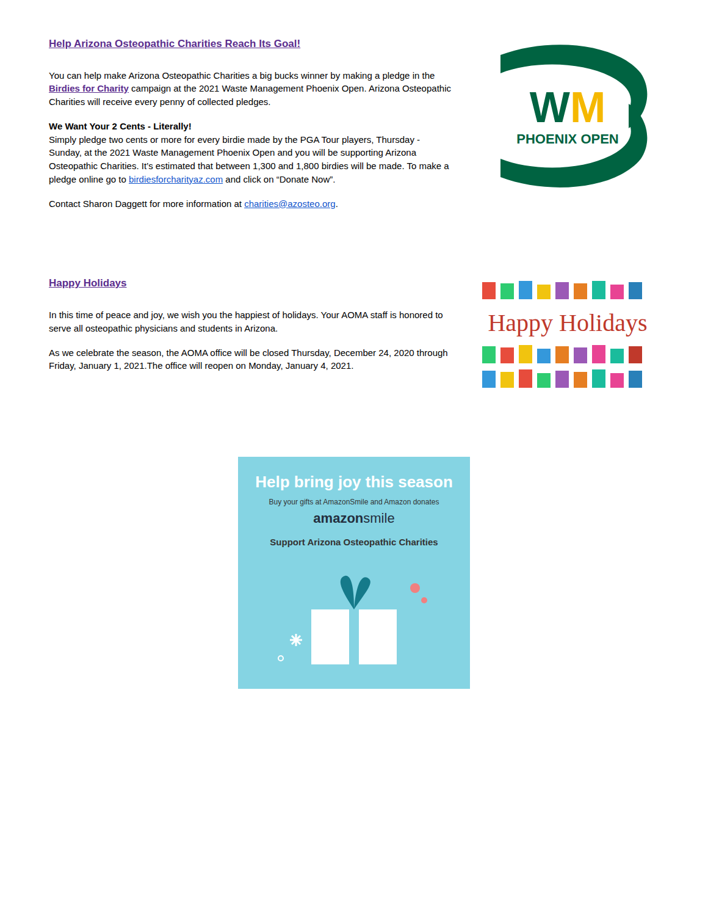Help Arizona Osteopathic Charities Reach Its Goal!
You can help make Arizona Osteopathic Charities a big bucks winner by making a pledge in the Birdies for Charity campaign at the 2021 Waste Management Phoenix Open. Arizona Osteopathic Charities will receive every penny of collected pledges.
We Want Your 2 Cents - Literally!
Simply pledge two cents or more for every birdie made by the PGA Tour players, Thursday - Sunday, at the 2021 Waste Management Phoenix Open and you will be supporting Arizona Osteopathic Charities. It’s estimated that between 1,300 and 1,800 birdies will be made. To make a pledge online go to birdiesforcharityaz.com and click on “Donate Now”.
Contact Sharon Daggett for more information at charities@azosteo.org.
Happy Holidays
In this time of peace and joy, we wish you the happiest of holidays. Your AOMA staff is honored to serve all osteopathic physicians and students in Arizona.
As we celebrate the season, the AOMA office will be closed Thursday, December 24, 2020 through Friday, January 1, 2021.The office will reopen on Monday, January 4, 2021.